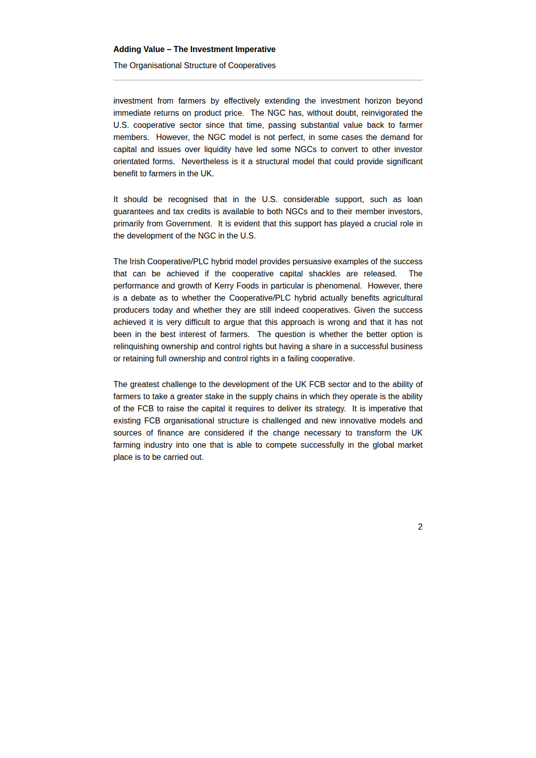Adding Value – The Investment Imperative
The Organisational Structure of Cooperatives
investment from farmers by effectively extending the investment horizon beyond immediate returns on product price. The NGC has, without doubt, reinvigorated the U.S. cooperative sector since that time, passing substantial value back to farmer members. However, the NGC model is not perfect, in some cases the demand for capital and issues over liquidity have led some NGCs to convert to other investor orientated forms. Nevertheless is it a structural model that could provide significant benefit to farmers in the UK.
It should be recognised that in the U.S. considerable support, such as loan guarantees and tax credits is available to both NGCs and to their member investors, primarily from Government. It is evident that this support has played a crucial role in the development of the NGC in the U.S.
The Irish Cooperative/PLC hybrid model provides persuasive examples of the success that can be achieved if the cooperative capital shackles are released. The performance and growth of Kerry Foods in particular is phenomenal. However, there is a debate as to whether the Cooperative/PLC hybrid actually benefits agricultural producers today and whether they are still indeed cooperatives. Given the success achieved it is very difficult to argue that this approach is wrong and that it has not been in the best interest of farmers. The question is whether the better option is relinquishing ownership and control rights but having a share in a successful business or retaining full ownership and control rights in a failing cooperative.
The greatest challenge to the development of the UK FCB sector and to the ability of farmers to take a greater stake in the supply chains in which they operate is the ability of the FCB to raise the capital it requires to deliver its strategy. It is imperative that existing FCB organisational structure is challenged and new innovative models and sources of finance are considered if the change necessary to transform the UK farming industry into one that is able to compete successfully in the global market place is to be carried out.
2